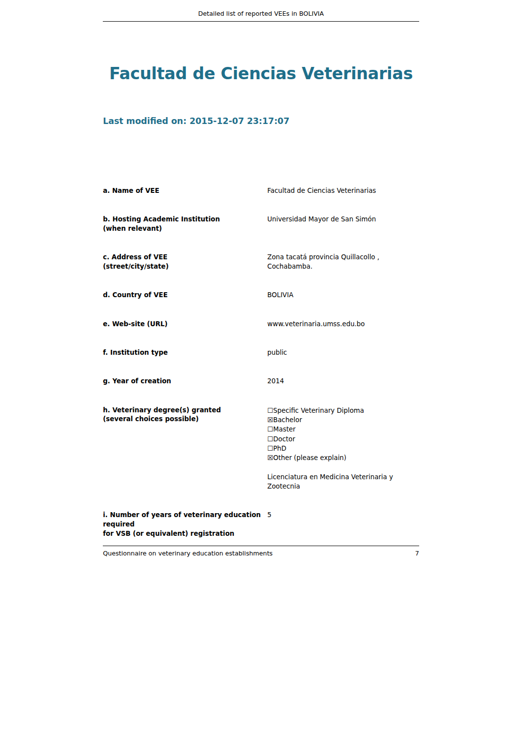Detailed list of reported VEEs in BOLIVIA
Facultad de Ciencias Veterinarias
Last modified on: 2015-12-07 23:17:07
| a. Name of VEE | Facultad de Ciencias Veterinarias |
| b. Hosting Academic Institution (when relevant) | Universidad Mayor de San Simón |
| c. Address of VEE (street/city/state) | Zona tacatá provincia Quillacollo , Cochabamba. |
| d. Country of VEE | BOLIVIA |
| e. Web-site (URL) | www.veterinaria.umss.edu.bo |
| f. Institution type | public |
| g. Year of creation | 2014 |
| h. Veterinary degree(s) granted (several choices possible) | ☐Specific Veterinary Diploma ☒Bachelor ☐Master ☐Doctor ☐PhD ☒Other (please explain) Licenciatura en Medicina Veterinaria y Zootecnia |
| i. Number of years of veterinary education required for VSB (or equivalent) registration | 5 |
| Questionnaire on veterinary education establishments | 7 |